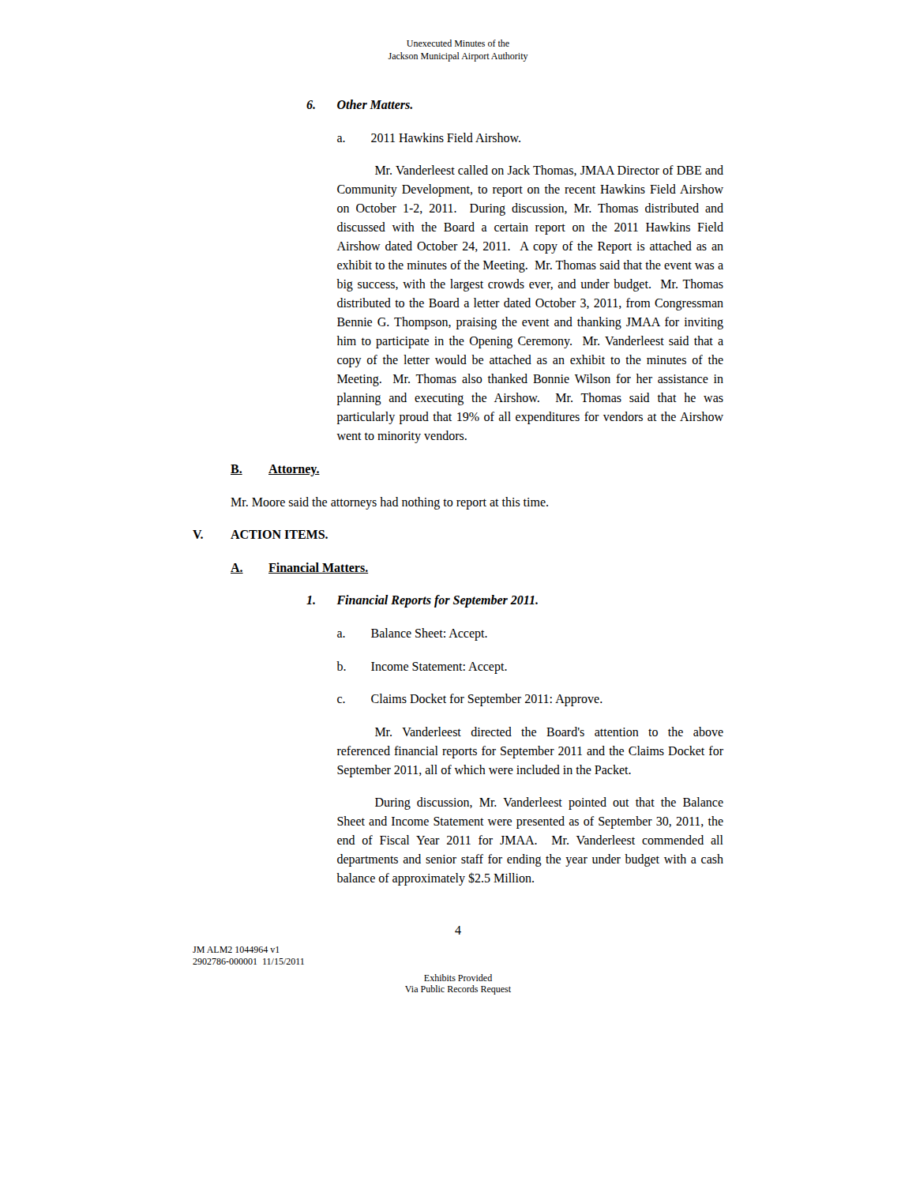Unexecuted Minutes of the
Jackson Municipal Airport Authority
6.
Other Matters.
a.
2011 Hawkins Field Airshow.
Mr. Vanderleest called on Jack Thomas, JMAA Director of DBE and Community Development, to report on the recent Hawkins Field Airshow on October 1-2, 2011. During discussion, Mr. Thomas distributed and discussed with the Board a certain report on the 2011 Hawkins Field Airshow dated October 24, 2011. A copy of the Report is attached as an exhibit to the minutes of the Meeting. Mr. Thomas said that the event was a big success, with the largest crowds ever, and under budget. Mr. Thomas distributed to the Board a letter dated October 3, 2011, from Congressman Bennie G. Thompson, praising the event and thanking JMAA for inviting him to participate in the Opening Ceremony. Mr. Vanderleest said that a copy of the letter would be attached as an exhibit to the minutes of the Meeting. Mr. Thomas also thanked Bonnie Wilson for her assistance in planning and executing the Airshow. Mr. Thomas said that he was particularly proud that 19% of all expenditures for vendors at the Airshow went to minority vendors.
B.
Attorney.
Mr. Moore said the attorneys had nothing to report at this time.
V.
ACTION ITEMS.
A.
Financial Matters.
1.
Financial Reports for September 2011.
a.
Balance Sheet: Accept.
b.
Income Statement: Accept.
c.
Claims Docket for September 2011: Approve.
Mr. Vanderleest directed the Board's attention to the above referenced financial reports for September 2011 and the Claims Docket for September 2011, all of which were included in the Packet.
During discussion, Mr. Vanderleest pointed out that the Balance Sheet and Income Statement were presented as of September 30, 2011, the end of Fiscal Year 2011 for JMAA. Mr. Vanderleest commended all departments and senior staff for ending the year under budget with a cash balance of approximately $2.5 Million.
4
JM ALM2 1044964 v1
2902786-000001 11/15/2011
Exhibits Provided
Via Public Records Request